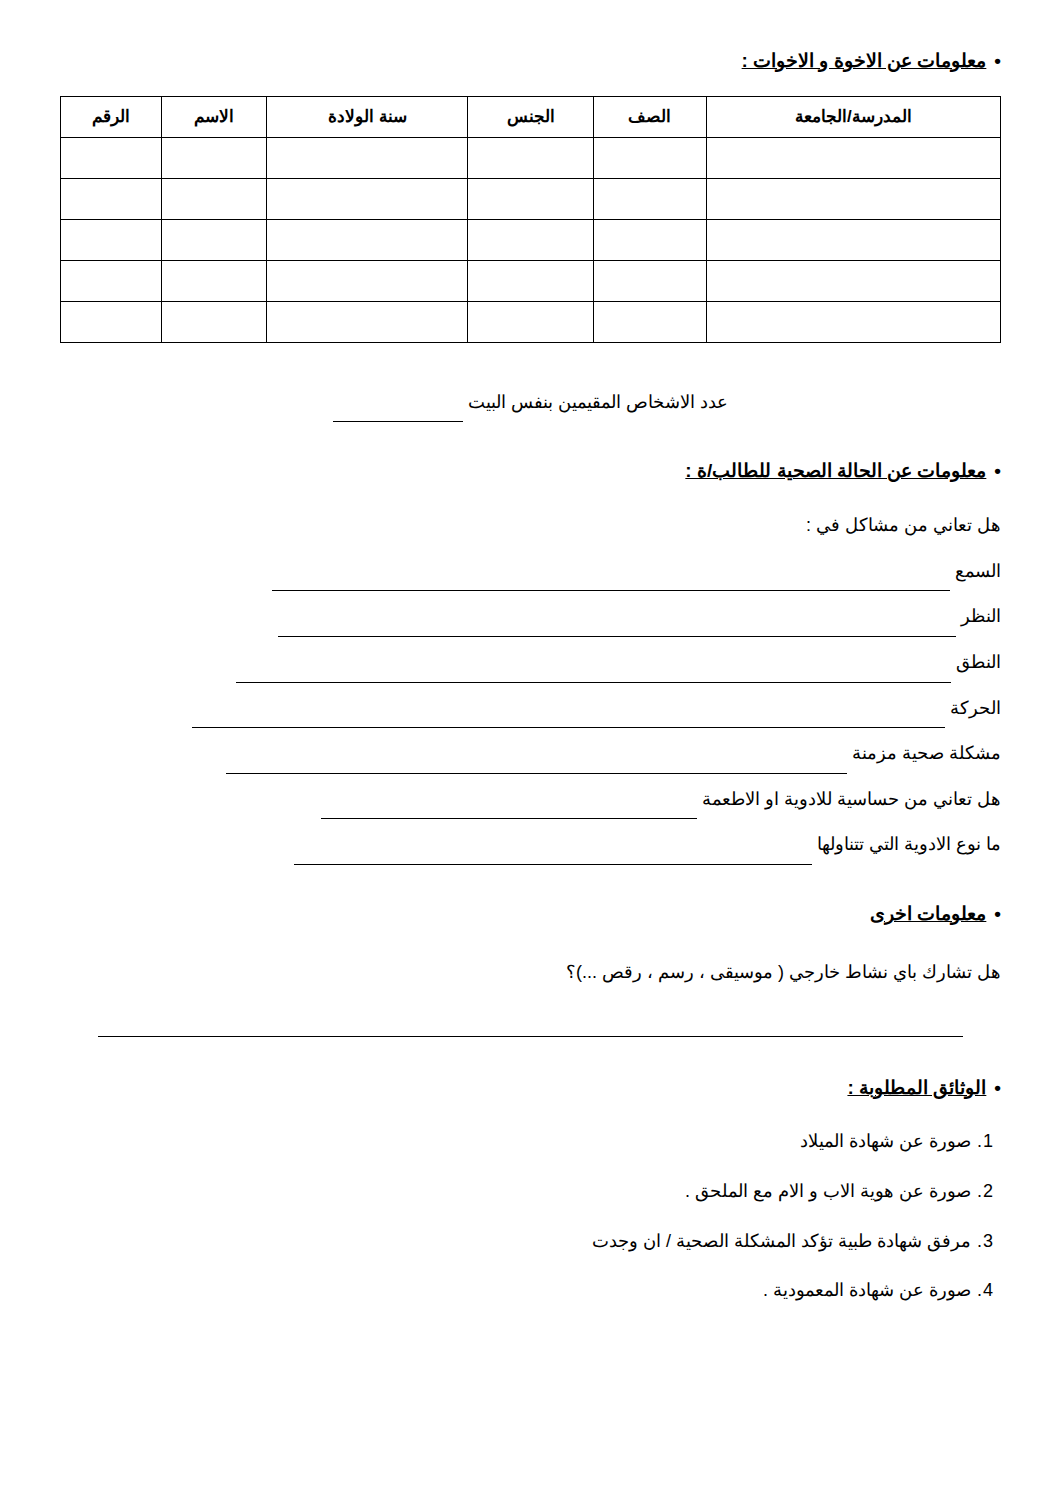معلومات عن الاخوة و الاخوات :
| المدرسة/الجامعة | الصف | الجنس | سنة الولادة | الاسم | الرقم |
| --- | --- | --- | --- | --- | --- |
عدد الاشخاص المقيمين بنفس البيت
معلومات عن الحالة الصحية للطالب/ة :
هل تعاني من مشاكل في :
السمع
النظر
النطق
الحركة
مشكلة صحية مزمنة
هل تعاني من حساسية للادوية او الاطعمة
ما نوع الادوية التي تتناولها
معلومات اخرى
هل تشارك باي نشاط خارجي ( موسيقى ، رسم ، رقص ...)؟
الوثائق المطلوبة :
صورة عن شهادة الميلاد
صورة عن هوية الاب و الام مع الملحق .
مرفق شهادة طبية تؤكد المشكلة الصحية / ان وجدت
صورة عن شهادة المعمودية .